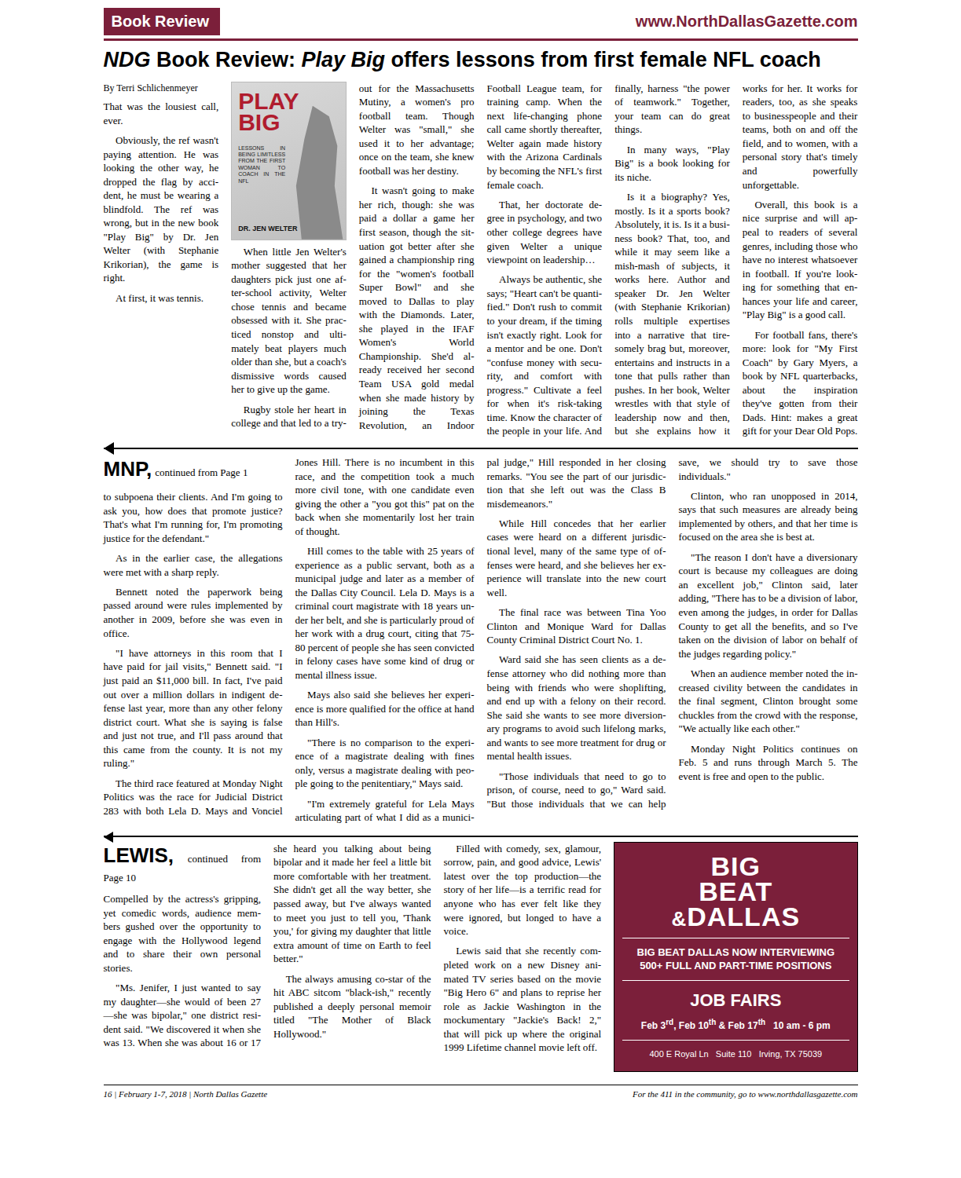Book Review
www.NorthDallasGazette.com
NDG Book Review: Play Big offers lessons from first female NFL coach
By Terri Schlichenmeyer
That was the lousiest call, ever.
Obviously, the ref wasn't paying attention. He was looking the other way, he dropped the flag by accident, he must be wearing a blindfold. The ref was wrong, but in the new book "Play Big" by Dr. Jen Welter (with Stephanie Krikorian), the game is right.
At first, it was tennis.
PLAY
BIG
Lessons in being limitless from the first woman to coach in the NFL
DR. JEN WELTER
When little Jen Welter's mother suggested that her daughters pick just one after-school activity, Welter chose tennis and became obsessed with it. She practiced nonstop and ultimately beat players much older than she, but a coach's dismissive words caused her to give up the game.
Rugby stole her heart in college and that led to a tryout for the Massachusetts Mutiny, a women's pro football team. Though Welter was "small," she used it to her advantage; once on the team, she knew football was her destiny.
It wasn't going to make her rich, though: she was paid a dollar a game her first season, though the situation got better after she gained a championship ring for the "women's football Super Bowl" and she moved to Dallas to play with the Diamonds. Later, she played in the IFAF Women's World Championship. She'd already received her second Team USA gold medal when she made history by joining the Texas Revolution, an Indoor Football League team, for training camp. When the next life-changing phone call came shortly thereafter, Welter again made history with the Arizona Cardinals by becoming the NFL's first female coach.
That, her doctorate degree in psychology, and two other college degrees have given Welter a unique viewpoint on leadership…
Always be authentic, she says; "Heart can't be quantified." Don't rush to commit to your dream, if the timing isn't exactly right. Look for a mentor and be one. Don't "confuse money with security, and comfort with progress." Cultivate a feel for when it's risk-taking time. Know the character of the people in your life. And finally, harness "the power of teamwork." Together, your team can do great things.
In many ways, "Play Big" is a book looking for its niche.
Is it a biography? Yes, mostly. Is it a sports book? Absolutely, it is. Is it a business book? That, too, and while it may seem like a mish-mash of subjects, it works here. Author and speaker Dr. Jen Welter (with Stephanie Krikorian) rolls multiple expertises into a narrative that tiresomely brag but, moreover, entertains and instructs in a tone that pulls rather than pushes. In her book, Welter wrestles with that style of leadership now and then, but she explains how it works for her. It works for readers, too, as she speaks to businesspeople and their teams, both on and off the field, and to women, with a personal story that's timely and powerfully unforgettable.
Overall, this book is a nice surprise and will appeal to readers of several genres, including those who have no interest whatsoever in football. If you're looking for something that enhances your life and career, "Play Big" is a good call.
For football fans, there's more: look for "My First Coach" by Gary Myers, a book by NFL quarterbacks, about the inspiration they've gotten from their Dads. Hint: makes a great gift for your Dear Old Pops.
MNP, continued from Page 1
to subpoena their clients. And I'm going to ask you, how does that promote justice? That's what I'm running for, I'm promoting justice for the defendant."
As in the earlier case, the allegations were met with a sharp reply.
Bennett noted the paperwork being passed around were rules implemented by another in 2009, before she was even in office.
"I have attorneys in this room that I have paid for jail visits," Bennett said. "I just paid an $11,000 bill. In fact, I've paid out over a million dollars in indigent defense last year, more than any other felony district court. What she is saying is false and just not true, and I'll pass around that this came from the county. It is not my ruling."
The third race featured at Monday Night Politics was the race for Judicial District 283 with both Lela D. Mays and Vonciel Jones Hill. There is no incumbent in this race, and the competition took a much more civil tone, with one candidate even giving the other a "you got this" pat on the back when she momentarily lost her train of thought.
Hill comes to the table with 25 years of experience as a public servant, both as a municipal judge and later as a member of the Dallas City Council. Lela D. Mays is a criminal court magistrate with 18 years under her belt, and she is particularly proud of her work with a drug court, citing that 75-80 percent of people she has seen convicted in felony cases have some kind of drug or mental illness issue.
Mays also said she believes her experience is more qualified for the office at hand than Hill's.
"There is no comparison to the experience of a magistrate dealing with fines only, versus a magistrate dealing with people going to the penitentiary," Mays said.
"I'm extremely grateful for Lela Mays articulating part of what I did as a municipal judge," Hill responded in her closing remarks. "You see the part of our jurisdiction that she left out was the Class B misdemeanors."
While Hill concedes that her earlier cases were heard on a different jurisdictional level, many of the same type of offenses were heard, and she believes her experience will translate into the new court well.
The final race was between Tina Yoo Clinton and Monique Ward for Dallas County Criminal District Court No. 1.
Ward said she has seen clients as a defense attorney who did nothing more than being with friends who were shoplifting, and end up with a felony on their record. She said she wants to see more diversionary programs to avoid such lifelong marks, and wants to see more treatment for drug or mental health issues.
"Those individuals that need to go to prison, of course, need to go," Ward said. "But those individuals that we can help save, we should try to save those individuals."
Clinton, who ran unopposed in 2014, says that such measures are already being implemented by others, and that her time is focused on the area she is best at.
"The reason I don't have a diversionary court is because my colleagues are doing an excellent job," Clinton said, later adding, "There has to be a division of labor, even among the judges, in order for Dallas County to get all the benefits, and so I've taken on the division of labor on behalf of the judges regarding policy."
When an audience member noted the increased civility between the candidates in the final segment, Clinton brought some chuckles from the crowd with the response, "We actually like each other."
Monday Night Politics continues on Feb. 5 and runs through March 5. The event is free and open to the public.
LEWIS, continued from Page 10
Compelled by the actress's gripping, yet comedic words, audience members gushed over the opportunity to engage with the Hollywood legend and to share their own personal stories.
"Ms. Jenifer, I just wanted to say my daughter—she would of been 27—she was bipolar," one district resident said. "We discovered it when she was 13. When she was about 16 or 17 she heard you talking about being bipolar and it made her feel a little bit more comfortable with her treatment. She didn't get all the way better, she passed away, but I've always wanted to meet you just to tell you, 'Thank you,' for giving my daughter that little extra amount of time on Earth to feel better."
The always amusing co-star of the hit ABC sitcom "black-ish," recently published a deeply personal memoir titled "The Mother of Black Hollywood."
Filled with comedy, sex, glamour, sorrow, pain, and good advice, Lewis' latest over the top production—the story of her life—is a terrific read for anyone who has ever felt like they were ignored, but longed to have a voice.
Lewis said that she recently completed work on a new Disney animated TV series based on the movie "Big Hero 6" and plans to reprise her role as Jackie Washington in the mockumentary "Jackie's Back! 2," that will pick up where the original 1999 Lifetime channel movie left off.
BIG
BEAT
&DALLAS
BIG BEAT DALLAS NOW INTERVIEWING
500+ FULL AND PART-TIME POSITIONS
JOB FAIRS
Feb 3rd, Feb 10th & Feb 17th 10 am - 6 pm
400 E Royal Ln Suite 110 Irving, TX 75039
16 | February 1-7, 2018 | North Dallas Gazette
For the 411 in the community, go to www.northdallasgazette.com